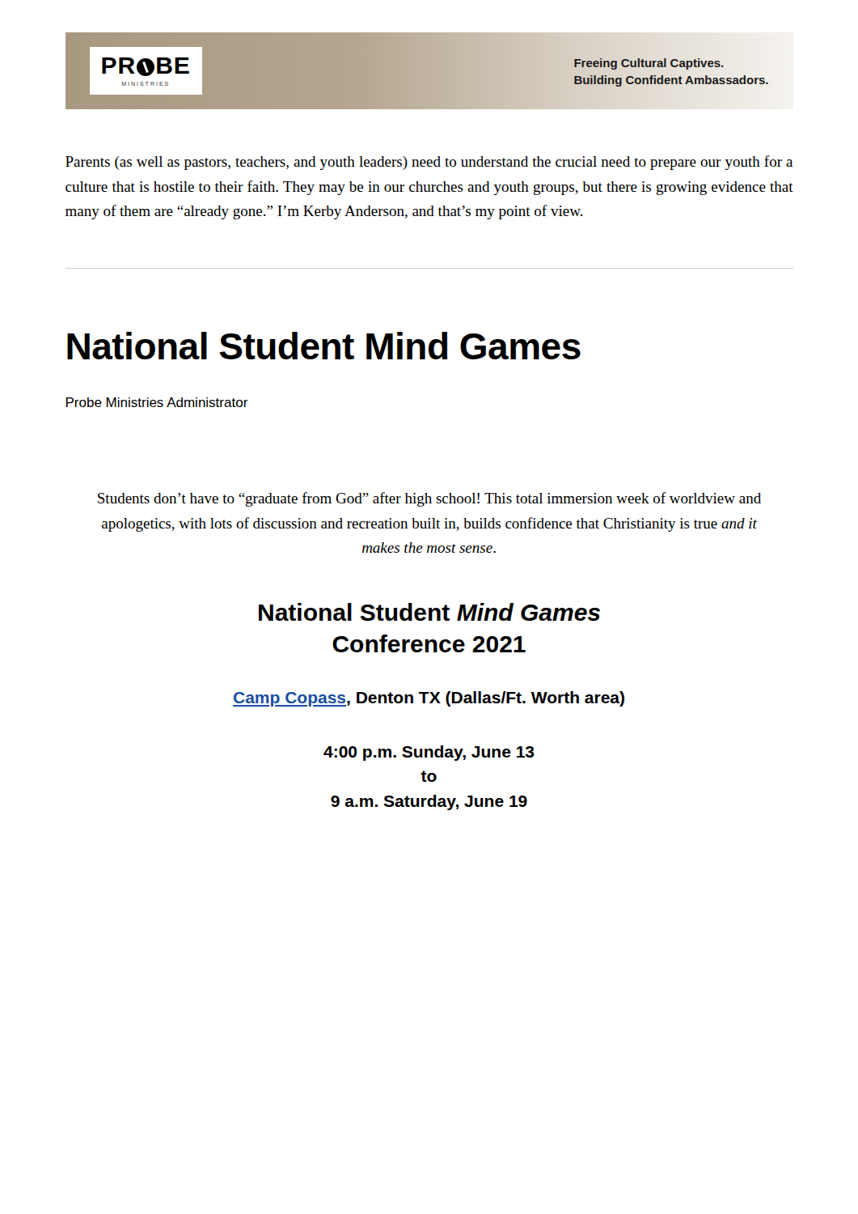PR BE
MINISTRIES
Freeing Cultural Captives.
Building Confident Ambassadors.
Parents (as well as pastors, teachers, and youth leaders) need to understand the crucial need to prepare our youth for a culture that is hostile to their faith. They may be in our churches and youth groups, but there is growing evidence that many of them are “already gone.” I’m Kerby Anderson, and that’s my point of view.
National Student Mind Games
Probe Ministries Administrator
Students don’t have to “graduate from God” after high school! This total immersion week of worldview and apologetics, with lots of discussion and recreation built in, builds confidence that Christianity is true and it makes the most sense.
National Student Mind Games
Conference 2021
Camp Copass, Denton TX (Dallas/Ft. Worth area)
4:00 p.m. Sunday, June 13
to
9 a.m. Saturday, June 19